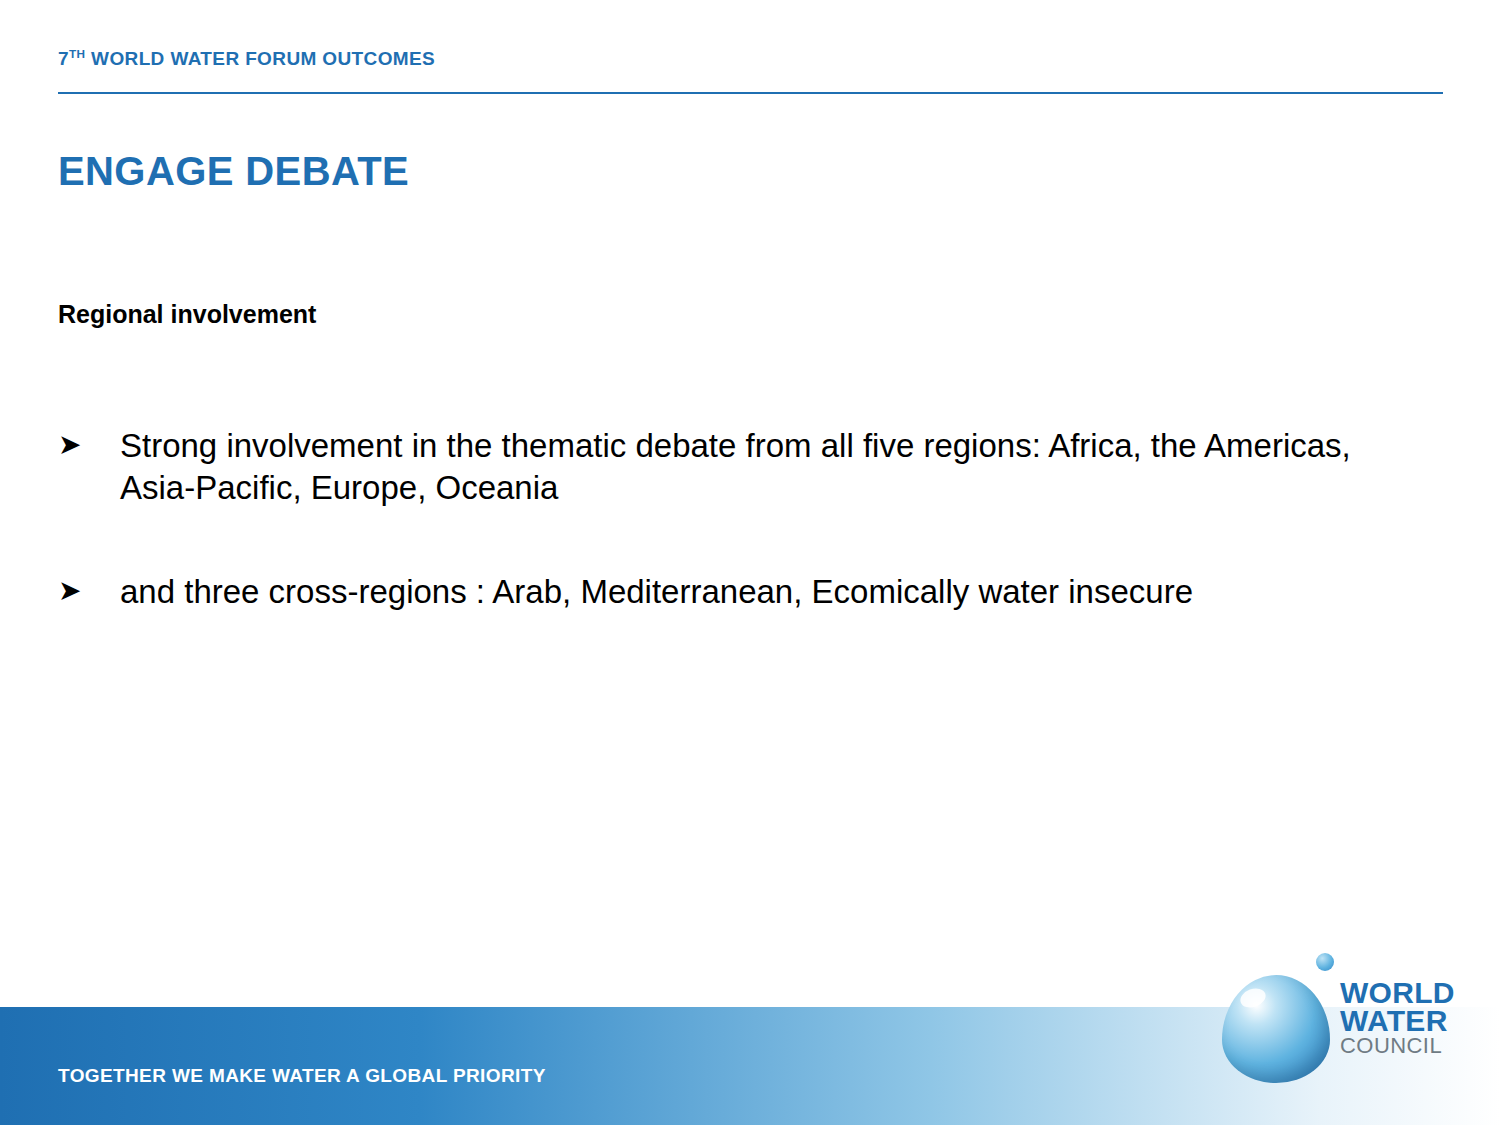7TH WORLD WATER FORUM OUTCOMES
ENGAGE DEBATE
Regional involvement
Strong involvement in the thematic debate from all five regions: Africa, the Americas, Asia-Pacific, Europe, Oceania
and three cross-regions : Arab, Mediterranean, Ecomically water insecure
TOGETHER WE MAKE WATER A GLOBAL PRIORITY
WORLD WATER COUNCIL